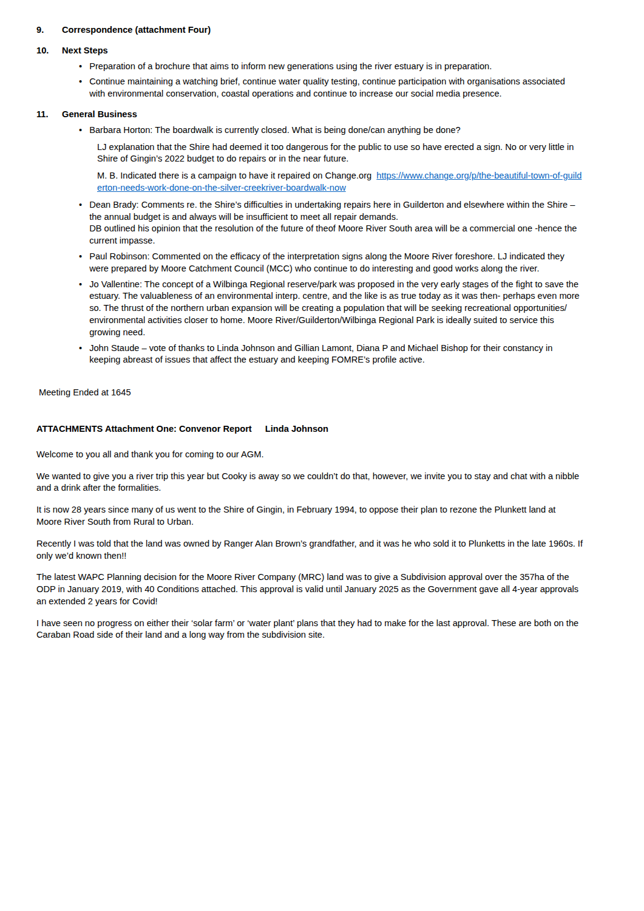9. Correspondence (attachment Four)
10. Next Steps
•Preparation of a brochure that aims to inform new generations using the river estuary is in preparation.
•Continue maintaining a watching brief, continue water quality testing, continue participation with organisations associated with environmental conservation, coastal operations and continue to increase our social media presence.
11. General Business
•Barbara Horton: The boardwalk is currently closed. What is being done/can anything be done?
LJ explanation that the Shire had deemed it too dangerous for the public to use so have erected a sign. No or very little in Shire of Gingin’s 2022 budget to do repairs or in the near future.
M. B. Indicated there is a campaign to have it repaired on Change.org https://www.change.org/p/the-beautiful-town-of-guilderton-needs-work-done-on-the-silver-creekriver-boardwalk-now
•Dean Brady: Comments re. the Shire’s difficulties in undertaking repairs here in Guilderton and elsewhere within the Shire – the annual budget is and always will be insufficient to meet all repair demands.
DB outlined his opinion that the resolution of the future of theof Moore River South area will be a commercial one -hence the current impasse.
•Paul Robinson: Commented on the efficacy of the interpretation signs along the Moore River foreshore. LJ indicated they were prepared by Moore Catchment Council (MCC) who continue to do interesting and good works along the river.
•Jo Vallentine: The concept of a Wilbinga Regional reserve/park was proposed in the very early stages of the fight to save the estuary. The valuableness of an environmental interp. centre, and the like is as true today as it was then- perhaps even more so. The thrust of the northern urban expansion will be creating a population that will be seeking recreational opportunities/ environmental activities closer to home. Moore River/Guilderton/Wilbinga Regional Park is ideally suited to service this growing need.
•John Staude – vote of thanks to Linda Johnson and Gillian Lamont, Diana P and Michael Bishop for their constancy in keeping abreast of issues that affect the estuary and keeping FOMRE’s profile active.
Meeting Ended at 1645
ATTACHMENTS Attachment One: Convenor Report Linda Johnson
Welcome to you all and thank you for coming to our AGM.
We wanted to give you a river trip this year but Cooky is away so we couldn’t do that, however, we invite you to stay and chat with a nibble and a drink after the formalities.
It is now 28 years since many of us went to the Shire of Gingin, in February 1994, to oppose their plan to rezone the Plunkett land at Moore River South from Rural to Urban.
Recently I was told that the land was owned by Ranger Alan Brown’s grandfather, and it was he who sold it to Plunketts in the late 1960s. If only we’d known then!!
The latest WAPC Planning decision for the Moore River Company (MRC) land was to give a Subdivision approval over the 357ha of the ODP in January 2019, with 40 Conditions attached. This approval is valid until January 2025 as the Government gave all 4-year approvals an extended 2 years for Covid!
I have seen no progress on either their ‘solar farm’ or ‘water plant’ plans that they had to make for the last approval. These are both on the Caraban Road side of their land and a long way from the subdivision site.